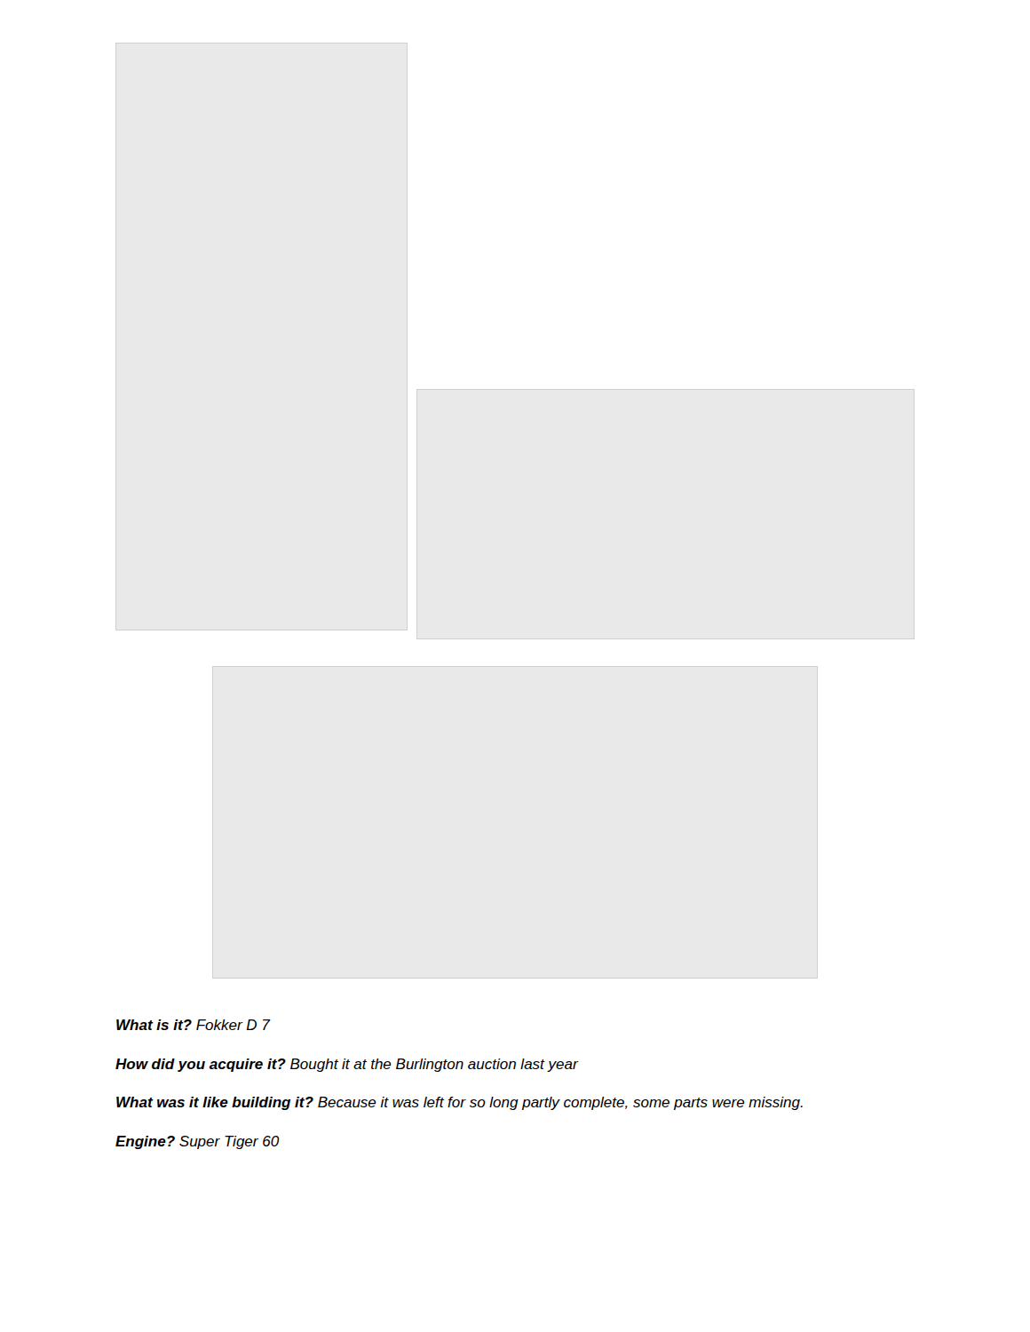What is it? Fokker D 7
How did you acquire it? Bought it at the Burlington auction last year
What was it like building it? Because it was left for so long partly complete, some parts were missing.
Engine? Super Tiger 60